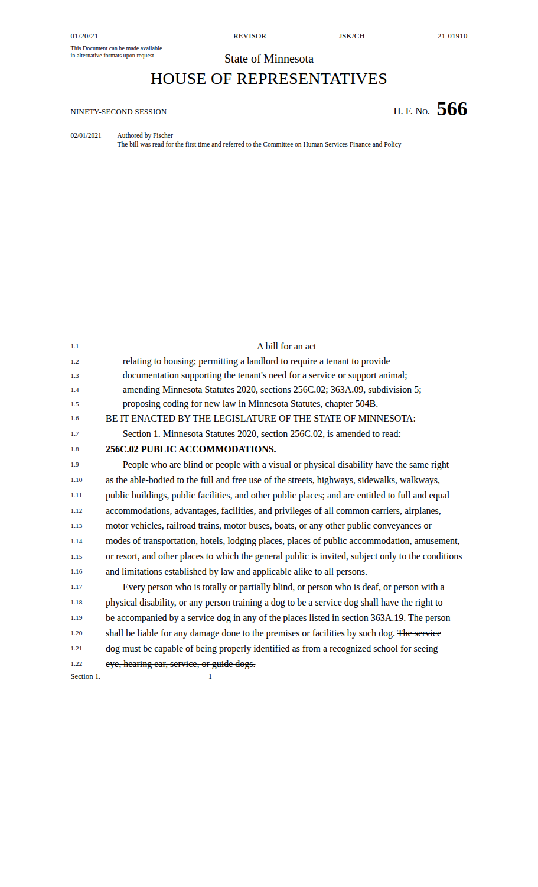01/20/21 REVISOR JSK/CH 21-01910
This Document can be made available
in alternative formats upon request
State of Minnesota
HOUSE OF REPRESENTATIVES
NINETY-SECOND SESSION
H. F. No. 566
02/01/2021
Authored by Fischer The bill was read for the first time and referred to the Committee on Human Services Finance and Policy
1.1
A bill for an act
1.2
relating to housing; permitting a landlord to require a tenant to provide
1.3
documentation supporting the tenant's need for a service or support animal;
1.4
amending Minnesota Statutes 2020, sections 256C.02; 363A.09, subdivision 5;
1.5
proposing coding for new law in Minnesota Statutes, chapter 504B.
1.6
BE IT ENACTED BY THE LEGISLATURE OF THE STATE OF MINNESOTA:
1.7
Section 1. Minnesota Statutes 2020, section 256C.02, is amended to read:
1.8
256C.02 PUBLIC ACCOMMODATIONS.
1.9
People who are blind or people with a visual or physical disability have the same right
1.10
as the able-bodied to the full and free use of the streets, highways, sidewalks, walkways,
1.11
public buildings, public facilities, and other public places; and are entitled to full and equal
1.12
accommodations, advantages, facilities, and privileges of all common carriers, airplanes,
1.13
motor vehicles, railroad trains, motor buses, boats, or any other public conveyances or
1.14
modes of transportation, hotels, lodging places, places of public accommodation, amusement,
1.15
or resort, and other places to which the general public is invited, subject only to the conditions
1.16
and limitations established by law and applicable alike to all persons.
1.17
Every person who is totally or partially blind, or person who is deaf, or person with a
1.18
physical disability, or any person training a dog to be a service dog shall have the right to
1.19
be accompanied by a service dog in any of the places listed in section 363A.19. The person
1.20
shall be liable for any damage done to the premises or facilities by such dog. The service
1.21
dog must be capable of being properly identified as from a recognized school for seeing
1.22
eye, hearing ear, service, or guide dogs.
Section 1.
1